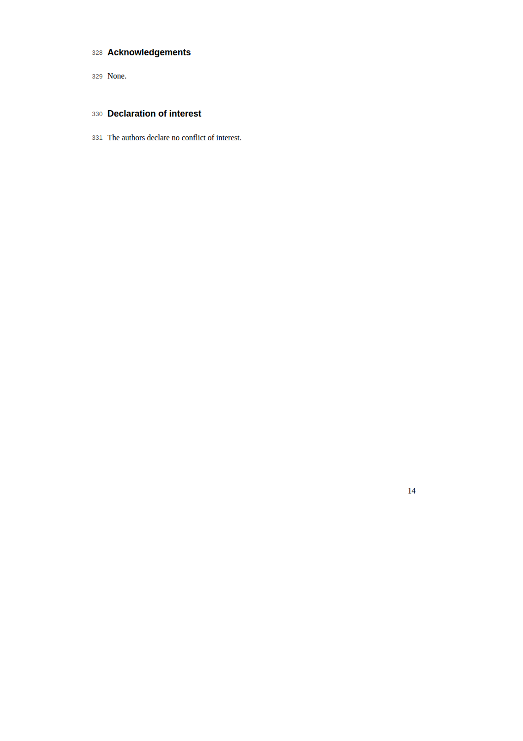328
Acknowledgements
329
None.
330
Declaration of interest
331
The authors declare no conflict of interest.
14